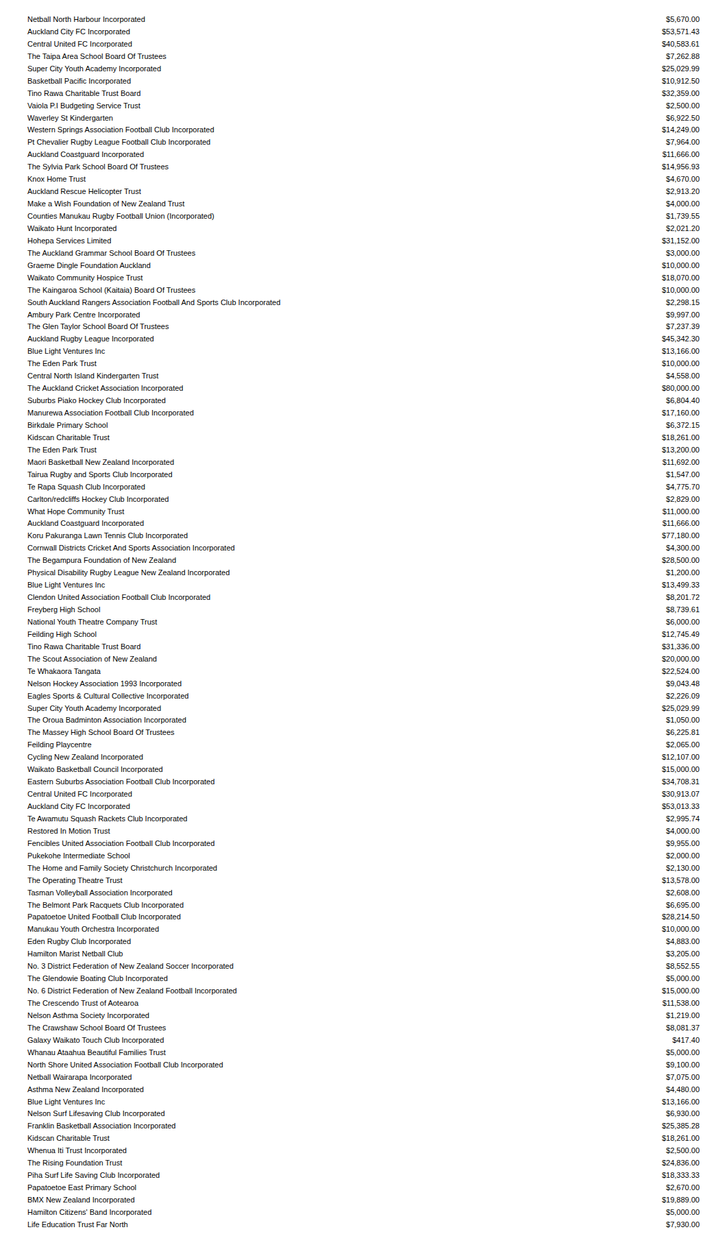| Netball North Harbour Incorporated | $5,670.00 |
| Auckland City FC Incorporated | $53,571.43 |
| Central United FC Incorporated | $40,583.61 |
| The Taipa Area School Board Of Trustees | $7,262.88 |
| Super City Youth Academy Incorporated | $25,029.99 |
| Basketball Pacific Incorporated | $10,912.50 |
| Tino Rawa Charitable Trust Board | $32,359.00 |
| Vaiola P.I Budgeting Service Trust | $2,500.00 |
| Waverley St Kindergarten | $6,922.50 |
| Western Springs Association Football Club Incorporated | $14,249.00 |
| Pt Chevalier Rugby League Football Club Incorporated | $7,964.00 |
| Auckland Coastguard Incorporated | $11,666.00 |
| The Sylvia Park School Board Of Trustees | $14,956.93 |
| Knox Home Trust | $4,670.00 |
| Auckland Rescue Helicopter Trust | $2,913.20 |
| Make a Wish Foundation of New Zealand Trust | $4,000.00 |
| Counties Manukau Rugby Football Union (Incorporated) | $1,739.55 |
| Waikato Hunt Incorporated | $2,021.20 |
| Hohepa Services Limited | $31,152.00 |
| The Auckland Grammar School Board Of Trustees | $3,000.00 |
| Graeme Dingle Foundation Auckland | $10,000.00 |
| Waikato Community Hospice Trust | $18,070.00 |
| The Kaingaroa School (Kaitaia) Board Of Trustees | $10,000.00 |
| South Auckland Rangers Association Football And Sports Club Incorporated | $2,298.15 |
| Ambury Park Centre Incorporated | $9,997.00 |
| The Glen Taylor School Board Of Trustees | $7,237.39 |
| Auckland Rugby League Incorporated | $45,342.30 |
| Blue Light Ventures Inc | $13,166.00 |
| The Eden Park Trust | $10,000.00 |
| Central North Island Kindergarten Trust | $4,558.00 |
| The Auckland Cricket Association Incorporated | $80,000.00 |
| Suburbs Piako Hockey Club Incorporated | $6,804.40 |
| Manurewa Association Football Club Incorporated | $17,160.00 |
| Birkdale Primary School | $6,372.15 |
| Kidscan Charitable Trust | $18,261.00 |
| The Eden Park Trust | $13,200.00 |
| Maori Basketball New Zealand Incorporated | $11,692.00 |
| Tairua Rugby and Sports Club Incorporated | $1,547.00 |
| Te Rapa Squash Club Incorporated | $4,775.70 |
| Carlton/redcliffs Hockey Club Incorporated | $2,829.00 |
| What Hope Community Trust | $11,000.00 |
| Auckland Coastguard Incorporated | $11,666.00 |
| Koru Pakuranga Lawn Tennis Club Incorporated | $77,180.00 |
| Cornwall Districts Cricket And Sports Association Incorporated | $4,300.00 |
| The Begampura Foundation of New Zealand | $28,500.00 |
| Physical Disability Rugby League New Zealand Incorporated | $1,200.00 |
| Blue Light Ventures Inc | $13,499.33 |
| Clendon United Association Football Club Incorporated | $8,201.72 |
| Freyberg High School | $8,739.61 |
| National Youth Theatre Company Trust | $6,000.00 |
| Feilding High School | $12,745.49 |
| Tino Rawa Charitable Trust Board | $31,336.00 |
| The Scout Association of New Zealand | $20,000.00 |
| Te Whakaora Tangata | $22,524.00 |
| Nelson Hockey Association 1993 Incorporated | $9,043.48 |
| Eagles Sports & Cultural Collective Incorporated | $2,226.09 |
| Super City Youth Academy Incorporated | $25,029.99 |
| The Oroua Badminton Association Incorporated | $1,050.00 |
| The Massey High School Board Of Trustees | $6,225.81 |
| Feilding Playcentre | $2,065.00 |
| Cycling New Zealand Incorporated | $12,107.00 |
| Waikato Basketball Council Incorporated | $15,000.00 |
| Eastern Suburbs Association Football Club Incorporated | $34,708.31 |
| Central United FC Incorporated | $30,913.07 |
| Auckland City FC Incorporated | $53,013.33 |
| Te Awamutu Squash Rackets Club Incorporated | $2,995.74 |
| Restored In Motion Trust | $4,000.00 |
| Fencibles United Association Football Club Incorporated | $9,955.00 |
| Pukekohe Intermediate School | $2,000.00 |
| The Home and Family Society Christchurch Incorporated | $2,130.00 |
| The Operating Theatre Trust | $13,578.00 |
| Tasman Volleyball Association Incorporated | $2,608.00 |
| The Belmont Park Racquets Club Incorporated | $6,695.00 |
| Papatoetoe United Football Club Incorporated | $28,214.50 |
| Manukau Youth Orchestra Incorporated | $10,000.00 |
| Eden Rugby Club Incorporated | $4,883.00 |
| Hamilton Marist Netball Club | $3,205.00 |
| No. 3 District Federation of New Zealand Soccer Incorporated | $8,552.55 |
| The Glendowie Boating Club Incorporated | $5,000.00 |
| No. 6 District Federation of New Zealand Football Incorporated | $15,000.00 |
| The Crescendo Trust of Aotearoa | $11,538.00 |
| Nelson Asthma Society Incorporated | $1,219.00 |
| The Crawshaw School Board Of Trustees | $8,081.37 |
| Galaxy Waikato Touch Club Incorporated | $417.40 |
| Whanau Ataahua Beautiful Families Trust | $5,000.00 |
| North Shore United Association Football Club Incorporated | $9,100.00 |
| Netball Wairarapa Incorporated | $7,075.00 |
| Asthma New Zealand Incorporated | $4,480.00 |
| Blue Light Ventures Inc | $13,166.00 |
| Nelson Surf Lifesaving Club Incorporated | $6,930.00 |
| Franklin Basketball Association Incorporated | $25,385.28 |
| Kidscan Charitable Trust | $18,261.00 |
| Whenua Iti Trust Incorporated | $2,500.00 |
| The Rising Foundation Trust | $24,836.00 |
| Piha Surf Life Saving Club Incorporated | $18,333.33 |
| Papatoetoe East Primary School | $2,670.00 |
| BMX New Zealand Incorporated | $19,889.00 |
| Hamilton Citizens' Band Incorporated | $5,000.00 |
| Life Education Trust Far North | $7,930.00 |